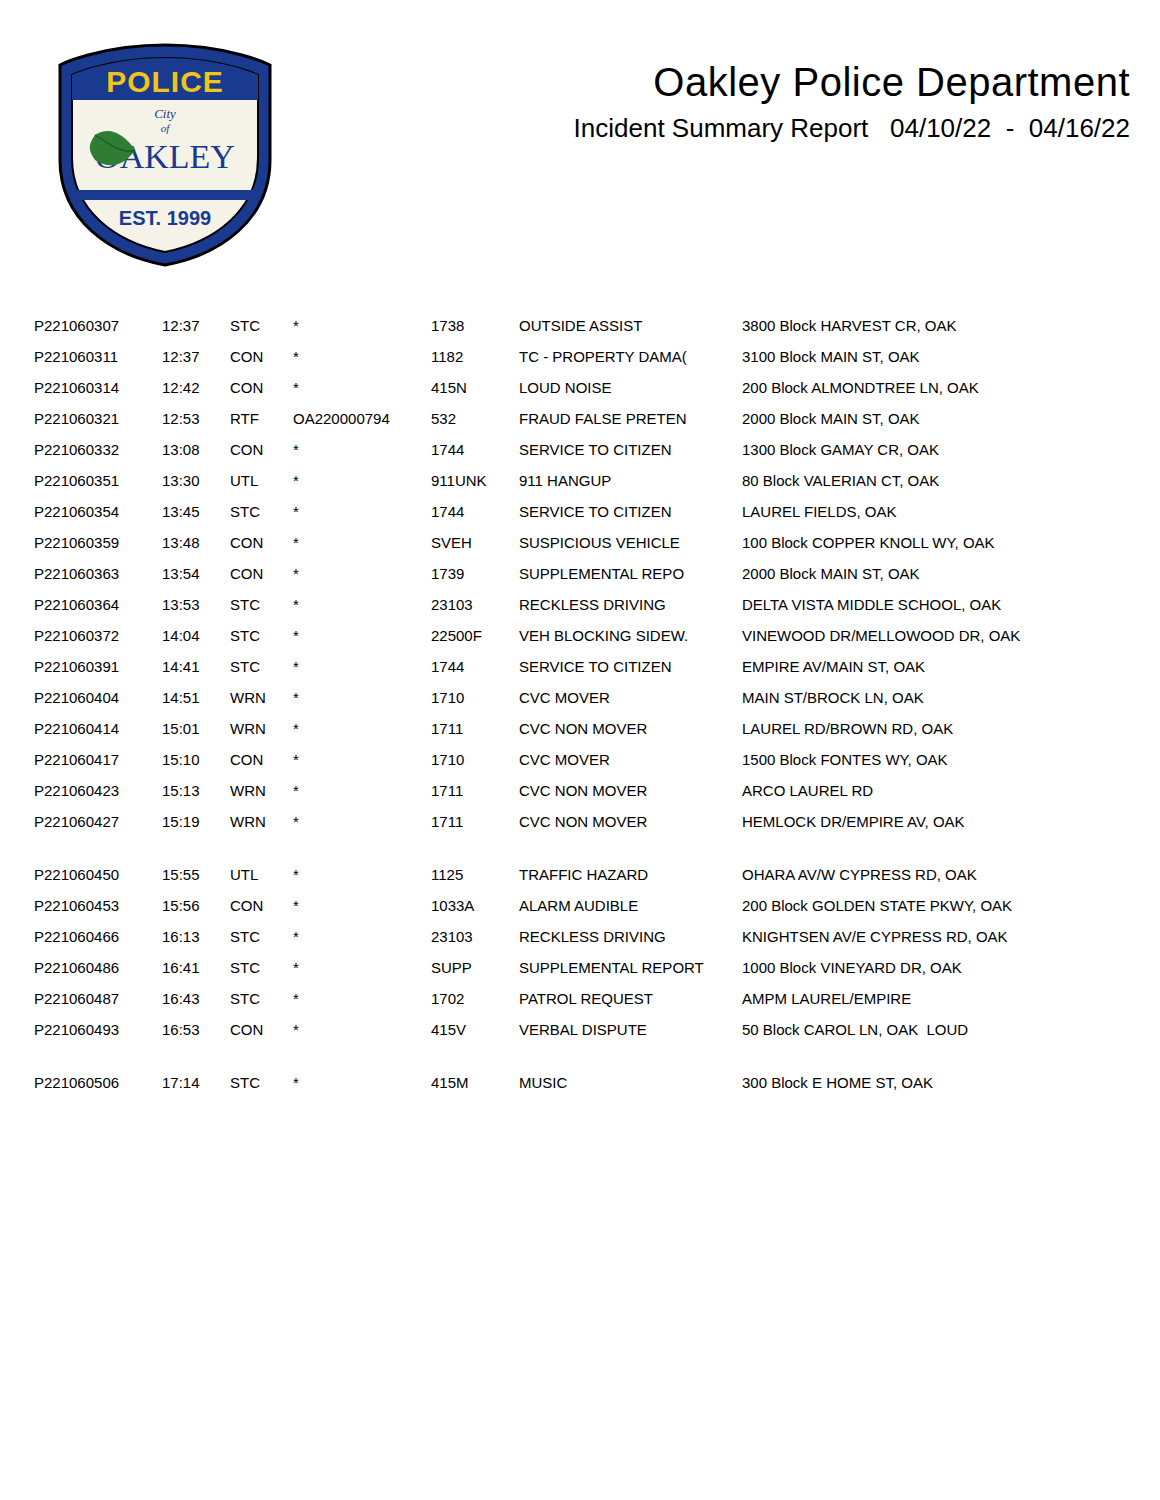POLICE City of OAKLEY EST. 1999
Oakley Police Department
Incident Summary Report 04/10/22 - 04/16/22
| P221060307 | 12:37 | STC | * | 1738 | OUTSIDE ASSIST | 3800 Block HARVEST CR, OAK |
| P221060311 | 12:37 | CON | * | 1182 | TC - PROPERTY DAMA( | 3100 Block MAIN ST, OAK |
| P221060314 | 12:42 | CON | * | 415N | LOUD NOISE | 200 Block ALMONDTREE LN, OAK |
| P221060321 | 12:53 | RTF | OA220000794 | 532 | FRAUD FALSE PRETEN | 2000 Block MAIN ST, OAK |
| P221060332 | 13:08 | CON | * | 1744 | SERVICE TO CITIZEN | 1300 Block GAMAY CR, OAK |
| P221060351 | 13:30 | UTL | * | 911UNK | 911 HANGUP | 80 Block VALERIAN CT, OAK |
| P221060354 | 13:45 | STC | * | 1744 | SERVICE TO CITIZEN | LAUREL FIELDS, OAK |
| P221060359 | 13:48 | CON | * | SVEH | SUSPICIOUS VEHICLE | 100 Block COPPER KNOLL WY, OAK |
| P221060363 | 13:54 | CON | * | 1739 | SUPPLEMENTAL REPO | 2000 Block MAIN ST, OAK |
| P221060364 | 13:53 | STC | * | 23103 | RECKLESS DRIVING | DELTA VISTA MIDDLE SCHOOL, OAK |
| P221060372 | 14:04 | STC | * | 22500F | VEH BLOCKING SIDEW. | VINEWOOD DR/MELLOWOOD DR, OAK |
| P221060391 | 14:41 | STC | * | 1744 | SERVICE TO CITIZEN | EMPIRE AV/MAIN ST, OAK |
| P221060404 | 14:51 | WRN | * | 1710 | CVC MOVER | MAIN ST/BROCK LN, OAK |
| P221060414 | 15:01 | WRN | * | 1711 | CVC NON MOVER | LAUREL RD/BROWN RD, OAK |
| P221060417 | 15:10 | CON | * | 1710 | CVC MOVER | 1500 Block FONTES WY, OAK |
| P221060423 | 15:13 | WRN | * | 1711 | CVC NON MOVER | ARCO LAUREL RD |
| P221060427 | 15:19 | WRN | * | 1711 | CVC NON MOVER | HEMLOCK DR/EMPIRE AV, OAK |
| P221060450 | 15:55 | UTL | * | 1125 | TRAFFIC HAZARD | OHARA AV/W CYPRESS RD, OAK |
| P221060453 | 15:56 | CON | * | 1033A | ALARM AUDIBLE | 200 Block GOLDEN STATE PKWY, OAK |
| P221060466 | 16:13 | STC | * | 23103 | RECKLESS DRIVING | KNIGHTSEN AV/E CYPRESS RD, OAK |
| P221060486 | 16:41 | STC | * | SUPP | SUPPLEMENTAL REPORT | 1000 Block VINEYARD DR, OAK |
| P221060487 | 16:43 | STC | * | 1702 | PATROL REQUEST | AMPM LAUREL/EMPIRE |
| P221060493 | 16:53 | CON | * | 415V | VERBAL DISPUTE | 50 Block CAROL LN, OAK LOUD |
| P221060506 | 17:14 | STC | * | 415M | MUSIC | 300 Block E HOME ST, OAK |